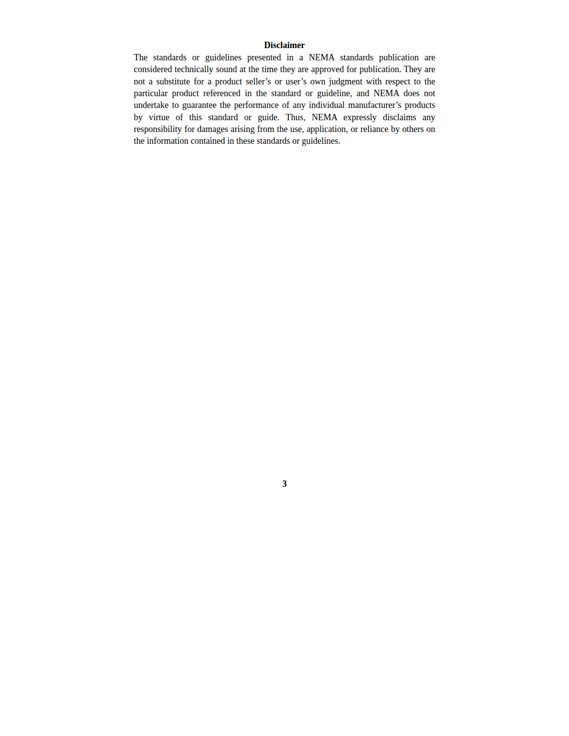Disclaimer
The standards or guidelines presented in a NEMA standards publication are considered technically sound at the time they are approved for publication. They are not a substitute for a product seller’s or user’s own judgment with respect to the particular product referenced in the standard or guideline, and NEMA does not undertake to guarantee the performance of any individual manufacturer’s products by virtue of this standard or guide. Thus, NEMA expressly disclaims any responsibility for damages arising from the use, application, or reliance by others on the information contained in these standards or guidelines.
3